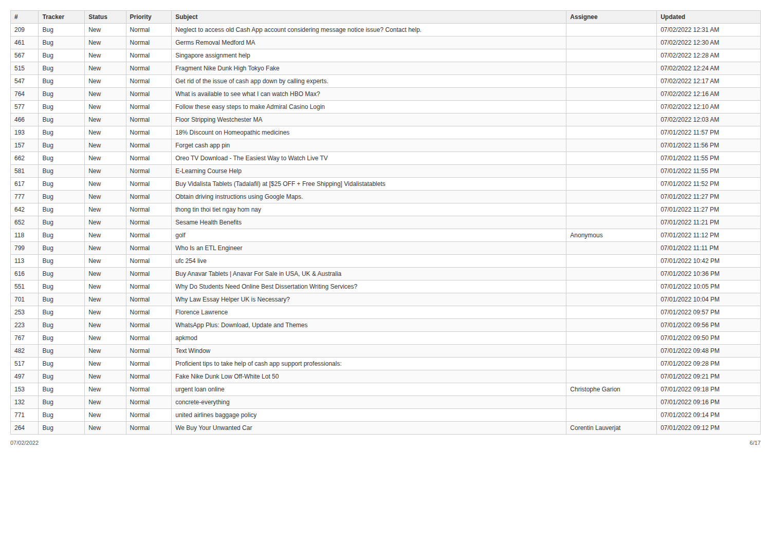| # | Tracker | Status | Priority | Subject | Assignee | Updated |
| --- | --- | --- | --- | --- | --- | --- |
| 209 | Bug | New | Normal | Neglect to access old Cash App account considering message notice issue? Contact help. | | 07/02/2022 12:31 AM |
| 461 | Bug | New | Normal | Germs Removal Medford MA | | 07/02/2022 12:30 AM |
| 567 | Bug | New | Normal | Singapore assignment help | | 07/02/2022 12:28 AM |
| 515 | Bug | New | Normal | Fragment Nike Dunk High Tokyo Fake | | 07/02/2022 12:24 AM |
| 547 | Bug | New | Normal | Get rid of the issue of cash app down by calling experts. | | 07/02/2022 12:17 AM |
| 764 | Bug | New | Normal | What is available to see what I can watch HBO Max? | | 07/02/2022 12:16 AM |
| 577 | Bug | New | Normal | Follow these easy steps to make Admiral Casino Login | | 07/02/2022 12:10 AM |
| 466 | Bug | New | Normal | Floor Stripping Westchester MA | | 07/02/2022 12:03 AM |
| 193 | Bug | New | Normal | 18% Discount on Homeopathic medicines | | 07/01/2022 11:57 PM |
| 157 | Bug | New | Normal | Forget cash app pin | | 07/01/2022 11:56 PM |
| 662 | Bug | New | Normal | Oreo TV Download - The Easiest Way to Watch Live TV | | 07/01/2022 11:55 PM |
| 581 | Bug | New | Normal | E-Learning Course Help | | 07/01/2022 11:55 PM |
| 617 | Bug | New | Normal | Buy Vidalista Tablets (Tadalafil) at [$25 OFF + Free Shipping] Vidalistatablets | | 07/01/2022 11:52 PM |
| 777 | Bug | New | Normal | Obtain driving instructions using Google Maps. | | 07/01/2022 11:27 PM |
| 642 | Bug | New | Normal | thong tin thoi tiet ngay hom nay | | 07/01/2022 11:27 PM |
| 652 | Bug | New | Normal | Sesame Health Benefits | | 07/01/2022 11:21 PM |
| 118 | Bug | New | Normal | golf | Anonymous | 07/01/2022 11:12 PM |
| 799 | Bug | New | Normal | Who Is an ETL Engineer | | 07/01/2022 11:11 PM |
| 113 | Bug | New | Normal | ufc 254 live | | 07/01/2022 10:42 PM |
| 616 | Bug | New | Normal | Buy Anavar Tablets / Anavar For Sale in USA, UK & Australia | | 07/01/2022 10:36 PM |
| 551 | Bug | New | Normal | Why Do Students Need Online Best Dissertation Writing Services? | | 07/01/2022 10:05 PM |
| 701 | Bug | New | Normal | Why Law Essay Helper UK is Necessary? | | 07/01/2022 10:04 PM |
| 253 | Bug | New | Normal | Florence Lawrence | | 07/01/2022 09:57 PM |
| 223 | Bug | New | Normal | WhatsApp Plus: Download, Update and Themes | | 07/01/2022 09:56 PM |
| 767 | Bug | New | Normal | apkmod | | 07/01/2022 09:50 PM |
| 482 | Bug | New | Normal | Text Window | | 07/01/2022 09:48 PM |
| 517 | Bug | New | Normal | Proficient tips to take help of cash app support professionals: | | 07/01/2022 09:28 PM |
| 497 | Bug | New | Normal | Fake Nike Dunk Low Off-White Lot 50 | | 07/01/2022 09:21 PM |
| 153 | Bug | New | Normal | urgent loan online | Christophe Garion | 07/01/2022 09:18 PM |
| 132 | Bug | New | Normal | concrete-everything | | 07/01/2022 09:16 PM |
| 771 | Bug | New | Normal | united airlines baggage policy | | 07/01/2022 09:14 PM |
| 264 | Bug | New | Normal | We Buy Your Unwanted Car | Corentin Lauverjat | 07/01/2022 09:12 PM |
07/02/2022 6/17